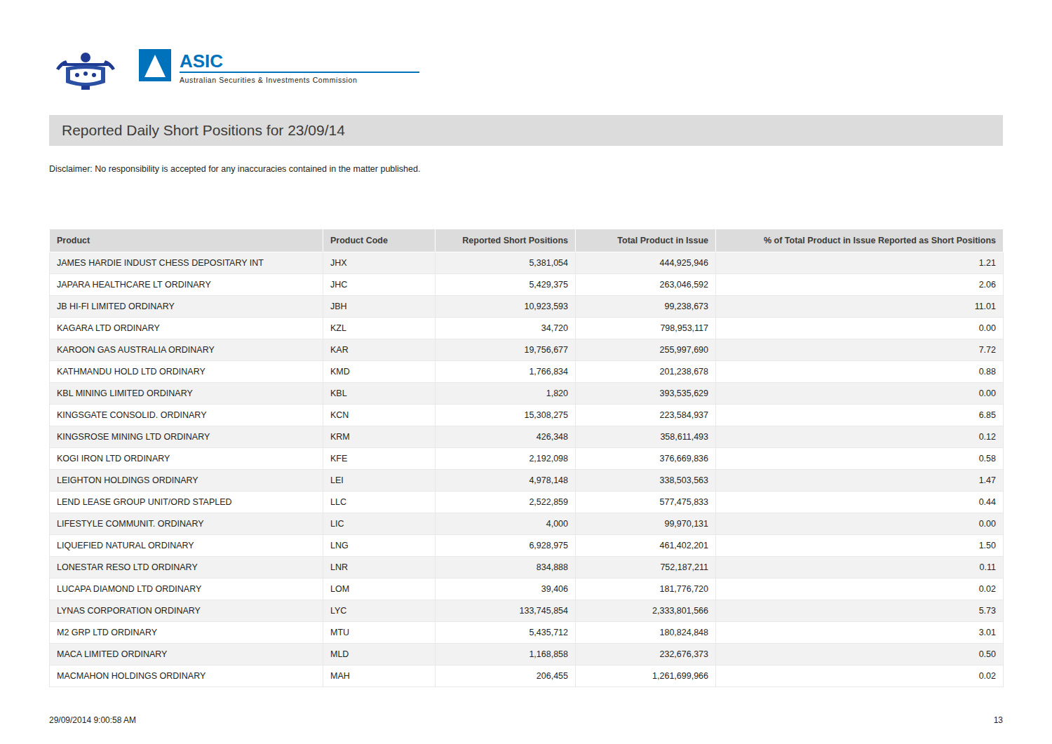ASIC Australian Securities & Investments Commission
Reported Daily Short Positions for 23/09/14
Disclaimer: No responsibility is accepted for any inaccuracies contained in the matter published.
| Product | Product Code | Reported Short Positions | Total Product in Issue | % of Total Product in Issue Reported as Short Positions |
| --- | --- | --- | --- | --- |
| JAMES HARDIE INDUST CHESS DEPOSITARY INT | JHX | 5,381,054 | 444,925,946 | 1.21 |
| JAPARA HEALTHCARE LT ORDINARY | JHC | 5,429,375 | 263,046,592 | 2.06 |
| JB HI-FI LIMITED ORDINARY | JBH | 10,923,593 | 99,238,673 | 11.01 |
| KAGARA LTD ORDINARY | KZL | 34,720 | 798,953,117 | 0.00 |
| KAROON GAS AUSTRALIA ORDINARY | KAR | 19,756,677 | 255,997,690 | 7.72 |
| KATHMANDU HOLD LTD ORDINARY | KMD | 1,766,834 | 201,238,678 | 0.88 |
| KBL MINING LIMITED ORDINARY | KBL | 1,820 | 393,535,629 | 0.00 |
| KINGSGATE CONSOLID. ORDINARY | KCN | 15,308,275 | 223,584,937 | 6.85 |
| KINGSROSE MINING LTD ORDINARY | KRM | 426,348 | 358,611,493 | 0.12 |
| KOGI IRON LTD ORDINARY | KFE | 2,192,098 | 376,669,836 | 0.58 |
| LEIGHTON HOLDINGS ORDINARY | LEI | 4,978,148 | 338,503,563 | 1.47 |
| LEND LEASE GROUP UNIT/ORD STAPLED | LLC | 2,522,859 | 577,475,833 | 0.44 |
| LIFESTYLE COMMUNIT. ORDINARY | LIC | 4,000 | 99,970,131 | 0.00 |
| LIQUEFIED NATURAL ORDINARY | LNG | 6,928,975 | 461,402,201 | 1.50 |
| LONESTAR RESO LTD ORDINARY | LNR | 834,888 | 752,187,211 | 0.11 |
| LUCAPA DIAMOND LTD ORDINARY | LOM | 39,406 | 181,776,720 | 0.02 |
| LYNAS CORPORATION ORDINARY | LYC | 133,745,854 | 2,333,801,566 | 5.73 |
| M2 GRP LTD ORDINARY | MTU | 5,435,712 | 180,824,848 | 3.01 |
| MACA LIMITED ORDINARY | MLD | 1,168,858 | 232,676,373 | 0.50 |
| MACMAHON HOLDINGS ORDINARY | MAH | 206,455 | 1,261,699,966 | 0.02 |
29/09/2014 9:00:58 AM 13